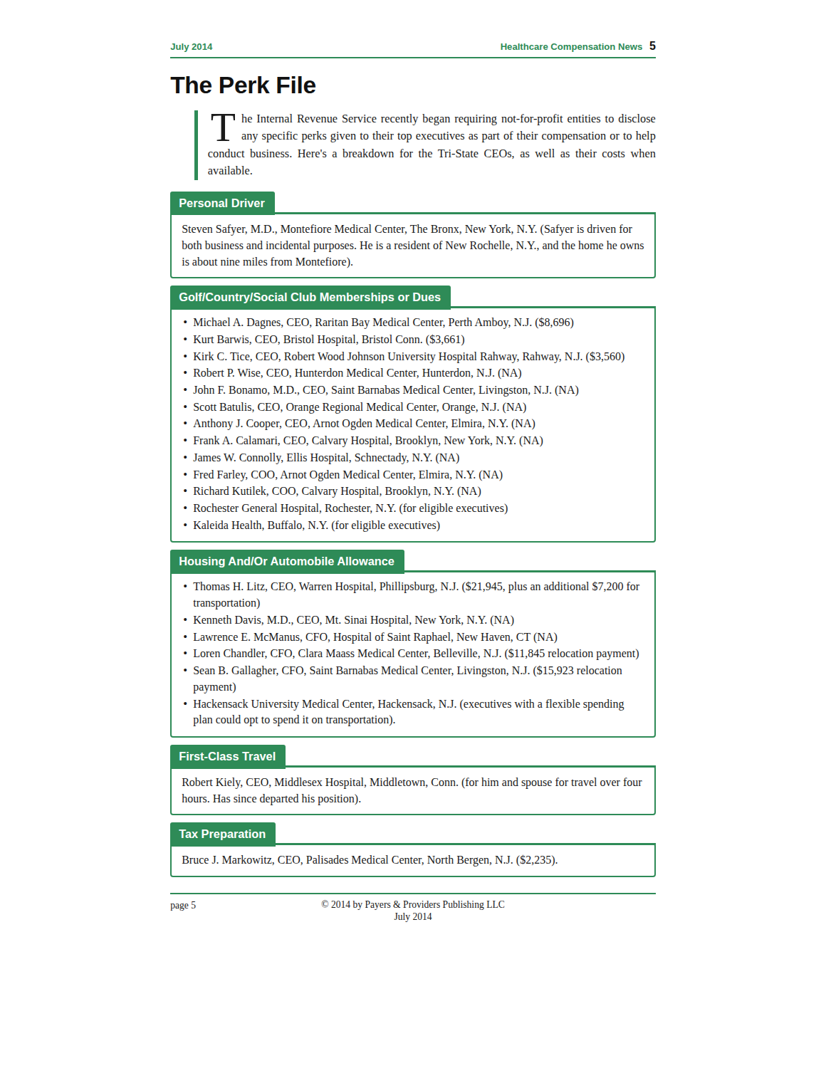July 2014
Healthcare Compensation News 5
The Perk File
The Internal Revenue Service recently began requiring not-for-profit entities to disclose any specific perks given to their top executives as part of their compensation or to help conduct business. Here's a breakdown for the Tri-State CEOs, as well as their costs when available.
Personal Driver
Steven Safyer, M.D., Montefiore Medical Center, The Bronx, New York, N.Y. (Safyer is driven for both business and incidental purposes. He is a resident of New Rochelle, N.Y., and the home he owns is about nine miles from Montefiore).
Golf/Country/Social Club Memberships or Dues
Michael A. Dagnes, CEO, Raritan Bay Medical Center, Perth Amboy, N.J. ($8,696)
Kurt Barwis, CEO, Bristol Hospital, Bristol Conn. ($3,661)
Kirk C. Tice, CEO, Robert Wood Johnson University Hospital Rahway, Rahway, N.J. ($3,560)
Robert P. Wise, CEO, Hunterdon Medical Center, Hunterdon, N.J. (NA)
John F. Bonamo, M.D., CEO, Saint Barnabas Medical Center, Livingston, N.J. (NA)
Scott Batulis, CEO, Orange Regional Medical Center, Orange, N.J. (NA)
Anthony J. Cooper, CEO, Arnot Ogden Medical Center, Elmira, N.Y. (NA)
Frank A. Calamari, CEO, Calvary Hospital, Brooklyn, New York, N.Y. (NA)
James W. Connolly, Ellis Hospital, Schnectady, N.Y. (NA)
Fred Farley, COO, Arnot Ogden Medical Center, Elmira, N.Y. (NA)
Richard Kutilek, COO, Calvary Hospital, Brooklyn, N.Y. (NA)
Rochester General Hospital, Rochester, N.Y. (for eligible executives)
Kaleida Health, Buffalo, N.Y. (for eligible executives)
Housing And/Or Automobile Allowance
Thomas H. Litz, CEO, Warren Hospital, Phillipsburg, N.J. ($21,945, plus an additional $7,200 for transportation)
Kenneth Davis, M.D., CEO, Mt. Sinai Hospital, New York, N.Y. (NA)
Lawrence E. McManus, CFO, Hospital of Saint Raphael, New Haven, CT (NA)
Loren Chandler, CFO, Clara Maass Medical Center, Belleville, N.J. ($11,845 relocation payment)
Sean B. Gallagher, CFO, Saint Barnabas Medical Center, Livingston, N.J. ($15,923 relocation payment)
Hackensack University Medical Center, Hackensack, N.J. (executives with a flexible spending plan could opt to spend it on transportation).
First-Class Travel
Robert Kiely, CEO, Middlesex Hospital, Middletown, Conn. (for him and spouse for travel over four hours. Has since departed his position).
Tax Preparation
Bruce J. Markowitz, CEO, Palisades Medical Center, North Bergen, N.J. ($2,235).
page 5
© 2014 by Payers & Providers Publishing LLC
July 2014